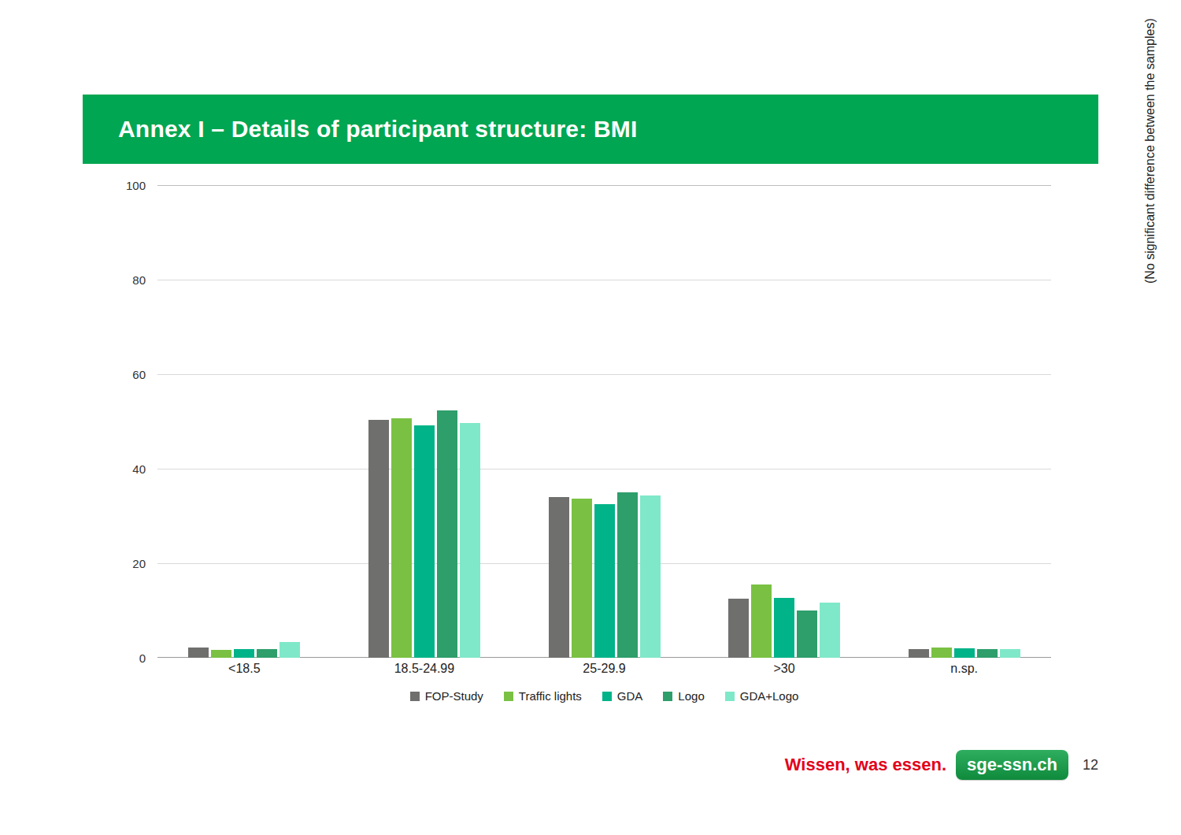Annex I – Details of participant structure: BMI
100
80
60
40
20
0
<18.5 18.5-24.99 25-29.9 >30 n.sp.
FOP-Study
Traffic lights
GDA
Logo
GDA+Logo
(No significant difference between the samples)
Wissen, was essen.
sge-ssn.ch
12